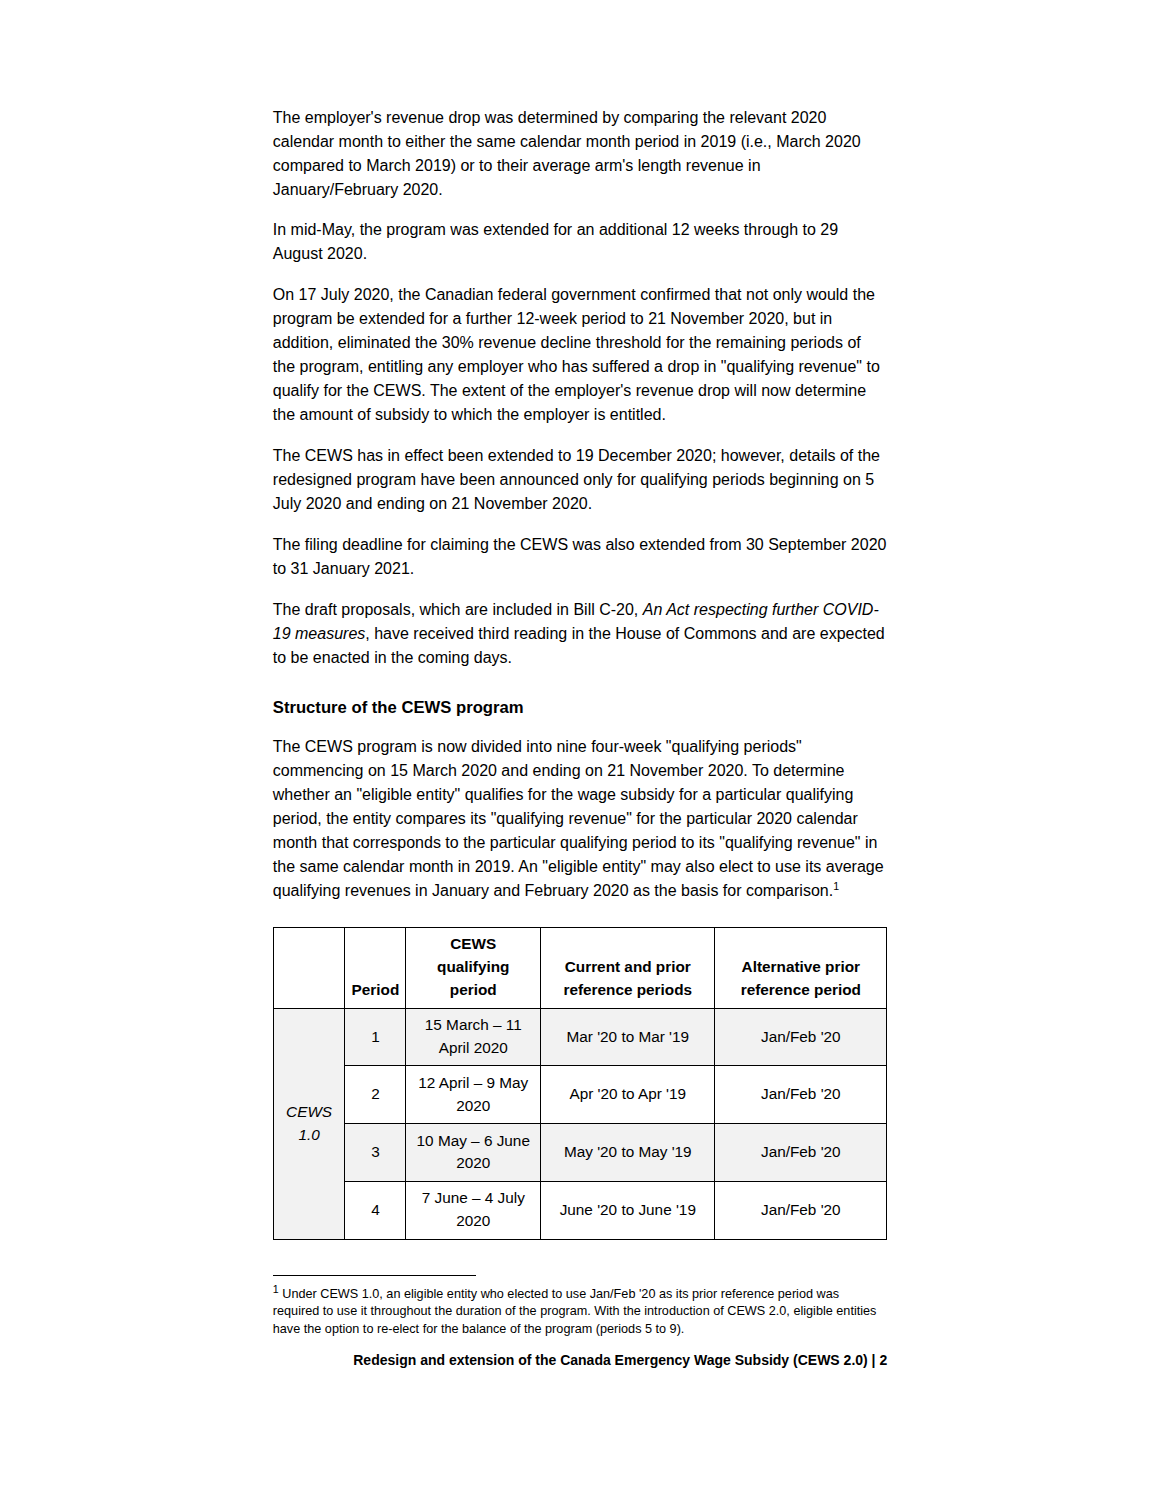The employer's revenue drop was determined by comparing the relevant 2020 calendar month to either the same calendar month period in 2019 (i.e., March 2020 compared to March 2019) or to their average arm's length revenue in January/February 2020.
In mid-May, the program was extended for an additional 12 weeks through to 29 August 2020.
On 17 July 2020, the Canadian federal government confirmed that not only would the program be extended for a further 12-week period to 21 November 2020, but in addition, eliminated the 30% revenue decline threshold for the remaining periods of the program, entitling any employer who has suffered a drop in "qualifying revenue" to qualify for the CEWS. The extent of the employer's revenue drop will now determine the amount of subsidy to which the employer is entitled.
The CEWS has in effect been extended to 19 December 2020; however, details of the redesigned program have been announced only for qualifying periods beginning on 5 July 2020 and ending on 21 November 2020.
The filing deadline for claiming the CEWS was also extended from 30 September 2020 to 31 January 2021.
The draft proposals, which are included in Bill C-20, An Act respecting further COVID-19 measures, have received third reading in the House of Commons and are expected to be enacted in the coming days.
Structure of the CEWS program
The CEWS program is now divided into nine four-week "qualifying periods" commencing on 15 March 2020 and ending on 21 November 2020. To determine whether an "eligible entity" qualifies for the wage subsidy for a particular qualifying period, the entity compares its "qualifying revenue" for the particular 2020 calendar month that corresponds to the particular qualifying period to its "qualifying revenue" in the same calendar month in 2019. An "eligible entity" may also elect to use its average qualifying revenues in January and February 2020 as the basis for comparison.1
| | Period | CEWS qualifying period | Current and prior reference periods | Alternative prior reference period |
| --- | --- | --- | --- | --- |
| CEWS 1.0 | 1 | 15 March – 11 April 2020 | Mar '20 to Mar '19 | Jan/Feb '20 |
| 2 | 12 April – 9 May 2020 | Apr '20 to Apr '19 | Jan/Feb '20 |
| 3 | 10 May – 6 June 2020 | May '20 to May '19 | Jan/Feb '20 |
| 4 | 7 June – 4 July 2020 | June '20 to June '19 | Jan/Feb '20 |
1 Under CEWS 1.0, an eligible entity who elected to use Jan/Feb '20 as its prior reference period was required to use it throughout the duration of the program. With the introduction of CEWS 2.0, eligible entities have the option to re-elect for the balance of the program (periods 5 to 9).
Redesign and extension of the Canada Emergency Wage Subsidy (CEWS 2.0) | 2